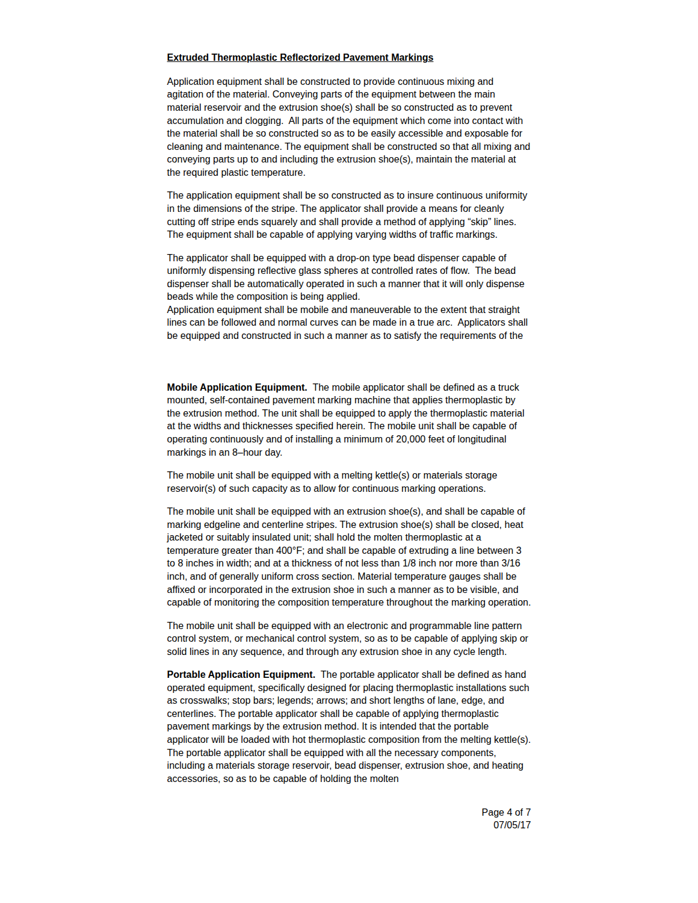Extruded Thermoplastic Reflectorized Pavement Markings
Application equipment shall be constructed to provide continuous mixing and agitation of the material. Conveying parts of the equipment between the main material reservoir and the extrusion shoe(s) shall be so constructed as to prevent accumulation and clogging. All parts of the equipment which come into contact with the material shall be so constructed so as to be easily accessible and exposable for cleaning and maintenance. The equipment shall be constructed so that all mixing and conveying parts up to and including the extrusion shoe(s), maintain the material at the required plastic temperature.
The application equipment shall be so constructed as to insure continuous uniformity in the dimensions of the stripe. The applicator shall provide a means for cleanly cutting off stripe ends squarely and shall provide a method of applying “skip” lines. The equipment shall be capable of applying varying widths of traffic markings.
The applicator shall be equipped with a drop-on type bead dispenser capable of uniformly dispensing reflective glass spheres at controlled rates of flow. The bead dispenser shall be automatically operated in such a manner that it will only dispense beads while the composition is being applied.
Application equipment shall be mobile and maneuverable to the extent that straight lines can be followed and normal curves can be made in a true arc. Applicators shall be equipped and constructed in such a manner as to satisfy the requirements of the
Mobile Application Equipment. The mobile applicator shall be defined as a truck mounted, self-contained pavement marking machine that applies thermoplastic by the extrusion method. The unit shall be equipped to apply the thermoplastic material at the widths and thicknesses specified herein. The mobile unit shall be capable of operating continuously and of installing a minimum of 20,000 feet of longitudinal markings in an 8–hour day.
The mobile unit shall be equipped with a melting kettle(s) or materials storage reservoir(s) of such capacity as to allow for continuous marking operations.
The mobile unit shall be equipped with an extrusion shoe(s), and shall be capable of marking edgeline and centerline stripes. The extrusion shoe(s) shall be closed, heat jacketed or suitably insulated unit; shall hold the molten thermoplastic at a temperature greater than 400°F; and shall be capable of extruding a line between 3 to 8 inches in width; and at a thickness of not less than 1/8 inch nor more than 3/16 inch, and of generally uniform cross section. Material temperature gauges shall be affixed or incorporated in the extrusion shoe in such a manner as to be visible, and capable of monitoring the composition temperature throughout the marking operation.
The mobile unit shall be equipped with an electronic and programmable line pattern control system, or mechanical control system, so as to be capable of applying skip or solid lines in any sequence, and through any extrusion shoe in any cycle length.
Portable Application Equipment. The portable applicator shall be defined as hand operated equipment, specifically designed for placing thermoplastic installations such as crosswalks; stop bars; legends; arrows; and short lengths of lane, edge, and centerlines. The portable applicator shall be capable of applying thermoplastic pavement markings by the extrusion method. It is intended that the portable applicator will be loaded with hot thermoplastic composition from the melting kettle(s). The portable applicator shall be equipped with all the necessary components, including a materials storage reservoir, bead dispenser, extrusion shoe, and heating accessories, so as to be capable of holding the molten
Page 4 of 7
07/05/17